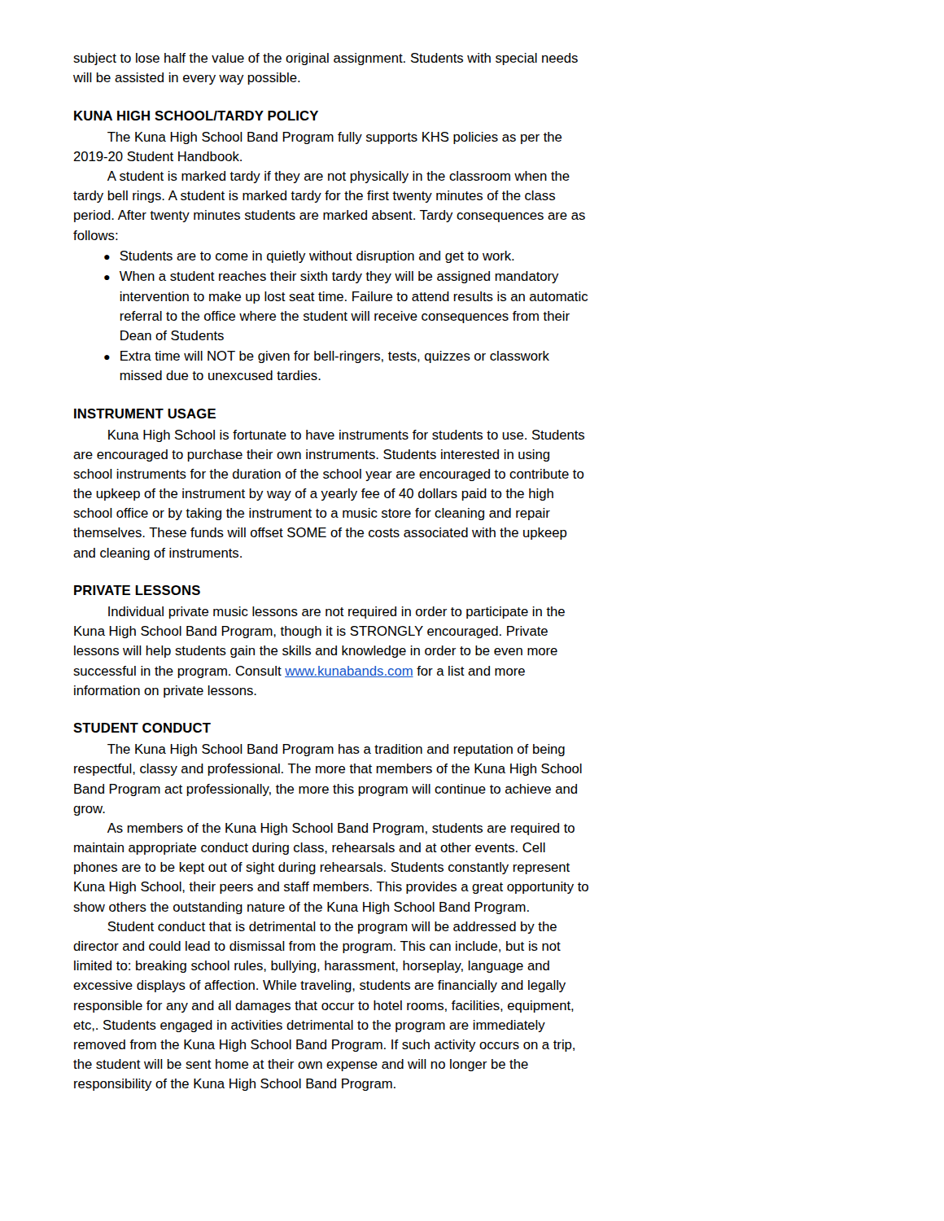subject to lose half the value of the original assignment. Students with special needs will be assisted in every way possible.
Kuna High School/Tardy Policy
The Kuna High School Band Program fully supports KHS policies as per the 2019-20 Student Handbook.
A student is marked tardy if they are not physically in the classroom when the tardy bell rings. A student is marked tardy for the first twenty minutes of the class period. After twenty minutes students are marked absent. Tardy consequences are as follows:
Students are to come in quietly without disruption and get to work.
When a student reaches their sixth tardy they will be assigned mandatory intervention to make up lost seat time. Failure to attend results is an automatic referral to the office where the student will receive consequences from their Dean of Students
Extra time will NOT be given for bell-ringers, tests, quizzes or classwork missed due to unexcused tardies.
Instrument Usage
Kuna High School is fortunate to have instruments for students to use. Students are encouraged to purchase their own instruments. Students interested in using school instruments for the duration of the school year are encouraged to contribute to the upkeep of the instrument by way of a yearly fee of 40 dollars paid to the high school office or by taking the instrument to a music store for cleaning and repair themselves. These funds will offset SOME of the costs associated with the upkeep and cleaning of instruments.
Private Lessons
Individual private music lessons are not required in order to participate in the Kuna High School Band Program, though it is STRONGLY encouraged. Private lessons will help students gain the skills and knowledge in order to be even more successful in the program. Consult www.kunabands.com for a list and more information on private lessons.
Student Conduct
The Kuna High School Band Program has a tradition and reputation of being respectful, classy and professional. The more that members of the Kuna High School Band Program act professionally, the more this program will continue to achieve and grow.
As members of the Kuna High School Band Program, students are required to maintain appropriate conduct during class, rehearsals and at other events. Cell phones are to be kept out of sight during rehearsals. Students constantly represent Kuna High School, their peers and staff members. This provides a great opportunity to show others the outstanding nature of the Kuna High School Band Program.
Student conduct that is detrimental to the program will be addressed by the director and could lead to dismissal from the program. This can include, but is not limited to: breaking school rules, bullying, harassment, horseplay, language and excessive displays of affection. While traveling, students are financially and legally responsible for any and all damages that occur to hotel rooms, facilities, equipment, etc,. Students engaged in activities detrimental to the program are immediately removed from the Kuna High School Band Program. If such activity occurs on a trip, the student will be sent home at their own expense and will no longer be the responsibility of the Kuna High School Band Program.